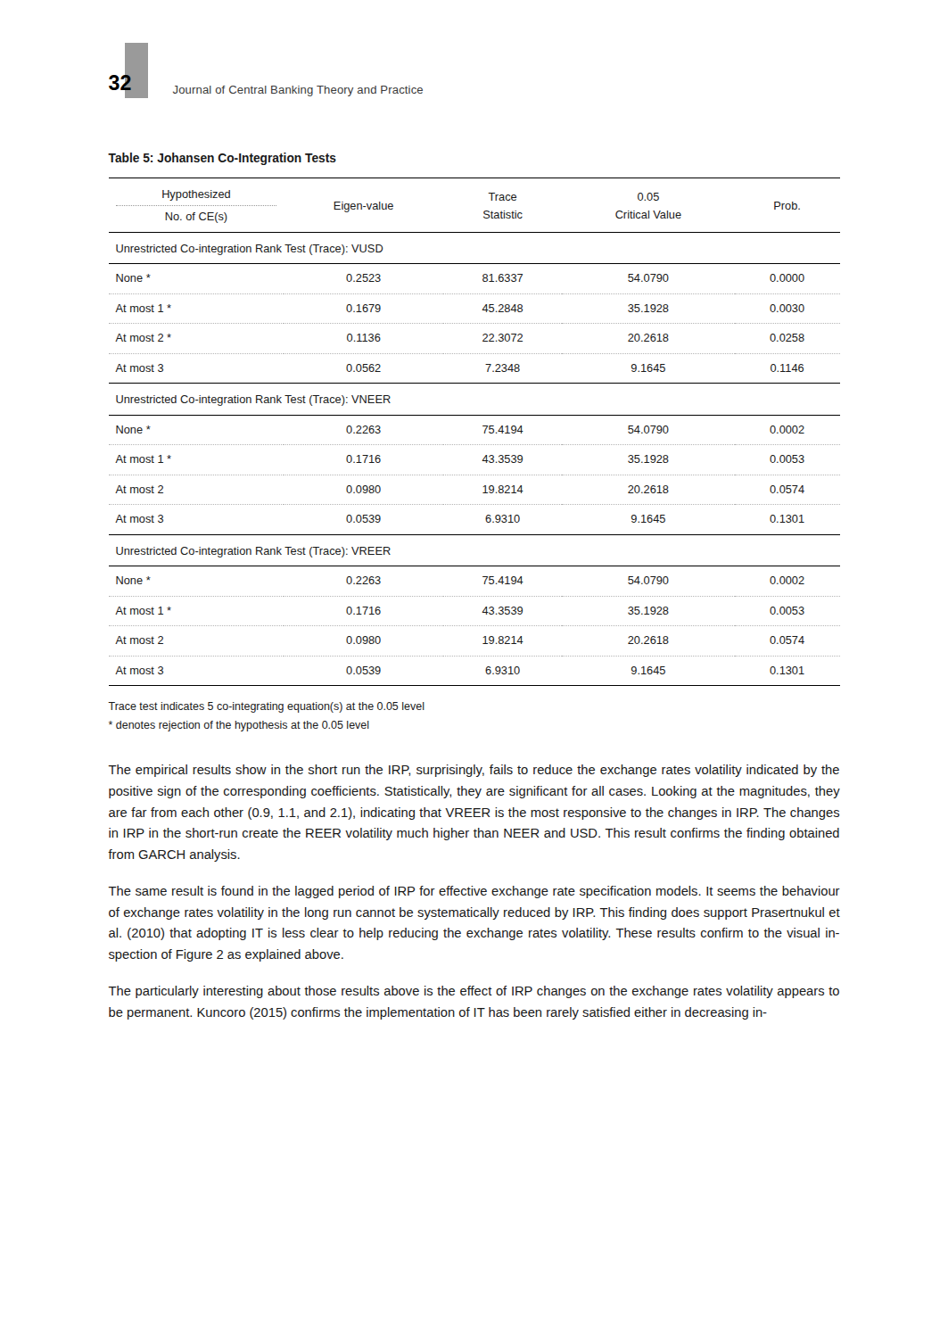32
Journal of Central Banking Theory and Practice
Table 5: Johansen Co-Integration Tests
| Hypothesized No. of CE(s) | Eigen-value | Trace Statistic | 0.05 Critical Value | Prob. |
| --- | --- | --- | --- | --- |
| Unrestricted Co-integration Rank Test (Trace): VUSD |
| None * | 0.2523 | 81.6337 | 54.0790 | 0.0000 |
| At most 1 * | 0.1679 | 45.2848 | 35.1928 | 0.0030 |
| At most 2 * | 0.1136 | 22.3072 | 20.2618 | 0.0258 |
| At most 3 | 0.0562 | 7.2348 | 9.1645 | 0.1146 |
| Unrestricted Co-integration Rank Test (Trace): VNEER |
| None * | 0.2263 | 75.4194 | 54.0790 | 0.0002 |
| At most 1 * | 0.1716 | 43.3539 | 35.1928 | 0.0053 |
| At most 2 | 0.0980 | 19.8214 | 20.2618 | 0.0574 |
| At most 3 | 0.0539 | 6.9310 | 9.1645 | 0.1301 |
| Unrestricted Co-integration Rank Test (Trace): VREER |
| None * | 0.2263 | 75.4194 | 54.0790 | 0.0002 |
| At most 1 * | 0.1716 | 43.3539 | 35.1928 | 0.0053 |
| At most 2 | 0.0980 | 19.8214 | 20.2618 | 0.0574 |
| At most 3 | 0.0539 | 6.9310 | 9.1645 | 0.1301 |
Trace test indicates 5 co-integrating equation(s) at the 0.05 level
* denotes rejection of the hypothesis at the 0.05 level
The empirical results show in the short run the IRP, surprisingly, fails to reduce the exchange rates volatility indicated by the positive sign of the corresponding coefficients. Statistically, they are significant for all cases. Looking at the magnitudes, they are far from each other (0.9, 1.1, and 2.1), indicating that VREER is the most responsive to the changes in IRP. The changes in IRP in the short-run create the REER volatility much higher than NEER and USD. This result confirms the finding obtained from GARCH analysis.
The same result is found in the lagged period of IRP for effective exchange rate specification models. It seems the behaviour of exchange rates volatility in the long run cannot be systematically reduced by IRP. This finding does support Prasertnukul et al. (2010) that adopting IT is less clear to help reducing the exchange rates volatility. These results confirm to the visual inspection of Figure 2 as explained above.
The particularly interesting about those results above is the effect of IRP changes on the exchange rates volatility appears to be permanent. Kuncoro (2015) confirms the implementation of IT has been rarely satisfied either in decreasing in-